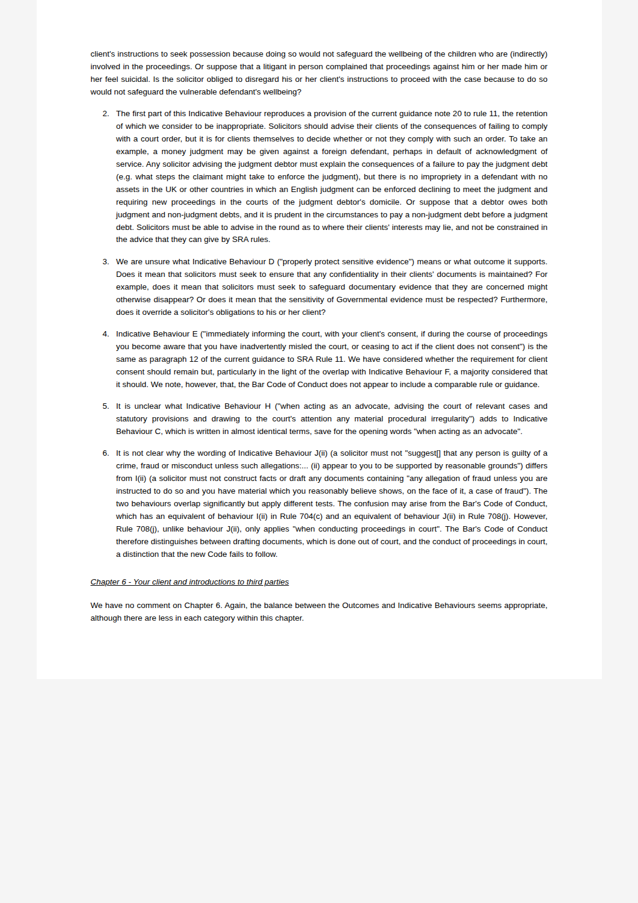client's instructions to seek possession because doing so would not safeguard the wellbeing of the children who are (indirectly) involved in the proceedings. Or suppose that a litigant in person complained that proceedings against him or her made him or her feel suicidal. Is the solicitor obliged to disregard his or her client's instructions to proceed with the case because to do so would not safeguard the vulnerable defendant's wellbeing?
The first part of this Indicative Behaviour reproduces a provision of the current guidance note 20 to rule 11, the retention of which we consider to be inappropriate. Solicitors should advise their clients of the consequences of failing to comply with a court order, but it is for clients themselves to decide whether or not they comply with such an order. To take an example, a money judgment may be given against a foreign defendant, perhaps in default of acknowledgment of service. Any solicitor advising the judgment debtor must explain the consequences of a failure to pay the judgment debt (e.g. what steps the claimant might take to enforce the judgment), but there is no impropriety in a defendant with no assets in the UK or other countries in which an English judgment can be enforced declining to meet the judgment and requiring new proceedings in the courts of the judgment debtor's domicile. Or suppose that a debtor owes both judgment and non-judgment debts, and it is prudent in the circumstances to pay a non-judgment debt before a judgment debt. Solicitors must be able to advise in the round as to where their clients' interests may lie, and not be constrained in the advice that they can give by SRA rules.
We are unsure what Indicative Behaviour D ("properly protect sensitive evidence") means or what outcome it supports. Does it mean that solicitors must seek to ensure that any confidentiality in their clients' documents is maintained? For example, does it mean that solicitors must seek to safeguard documentary evidence that they are concerned might otherwise disappear? Or does it mean that the sensitivity of Governmental evidence must be respected? Furthermore, does it override a solicitor's obligations to his or her client?
Indicative Behaviour E ("immediately informing the court, with your client's consent, if during the course of proceedings you become aware that you have inadvertently misled the court, or ceasing to act if the client does not consent") is the same as paragraph 12 of the current guidance to SRA Rule 11. We have considered whether the requirement for client consent should remain but, particularly in the light of the overlap with Indicative Behaviour F, a majority considered that it should. We note, however, that, the Bar Code of Conduct does not appear to include a comparable rule or guidance.
It is unclear what Indicative Behaviour H ("when acting as an advocate, advising the court of relevant cases and statutory provisions and drawing to the court's attention any material procedural irregularity") adds to Indicative Behaviour C, which is written in almost identical terms, save for the opening words "when acting as an advocate".
It is not clear why the wording of Indicative Behaviour J(ii) (a solicitor must not "suggest[] that any person is guilty of a crime, fraud or misconduct unless such allegations:... (ii) appear to you to be supported by reasonable grounds") differs from I(ii) (a solicitor must not construct facts or draft any documents containing "any allegation of fraud unless you are instructed to do so and you have material which you reasonably believe shows, on the face of it, a case of fraud"). The two behaviours overlap significantly but apply different tests. The confusion may arise from the Bar's Code of Conduct, which has an equivalent of behaviour I(ii) in Rule 704(c) and an equivalent of behaviour J(ii) in Rule 708(j). However, Rule 708(j), unlike behaviour J(ii), only applies "when conducting proceedings in court". The Bar's Code of Conduct therefore distinguishes between drafting documents, which is done out of court, and the conduct of proceedings in court, a distinction that the new Code fails to follow.
Chapter 6 - Your client and introductions to third parties
We have no comment on Chapter 6. Again, the balance between the Outcomes and Indicative Behaviours seems appropriate, although there are less in each category within this chapter.